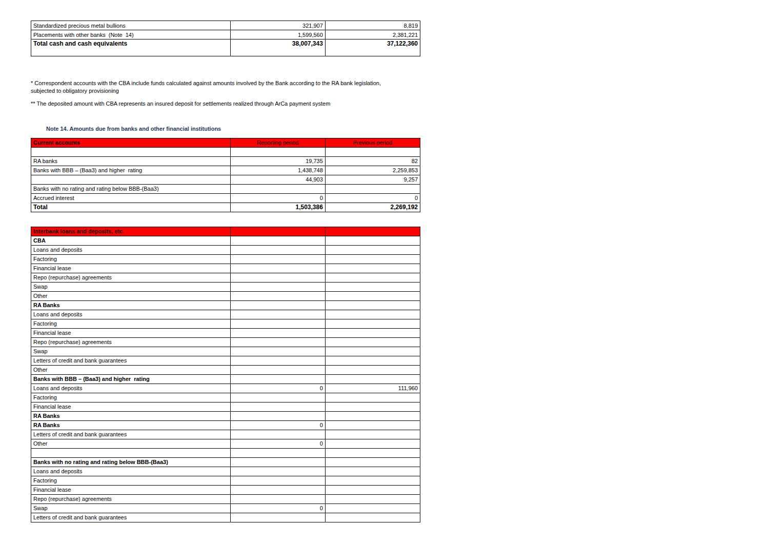| Standardized precious metal bullions | 321,907 | 8,819 |
| Placements with other banks (Note 14) | 1,599,560 | 2,381,221 |
| Total cash and cash equivalents | 38,007,343 | 37,122,360 |
* Correspondent accounts with the CBA include funds calculated against amounts involved by the Bank according to the RA bank legislation, subjected to obligatory provisioning
** The deposited amount with CBA represents an insured deposit for settlements realized through ArCa payment system
Note 14. Amounts due from banks and other financial institutions
| Current accounts | Reporting period | Previous period |
| RA banks | 19,735 | 82 |
| Banks with BBB – (Baa3) and higher rating | 1,438,748 | 2,259,853 |
| | 44,903 | 9,257 |
| Banks with no rating and rating below BBB-(Baa3) | | |
| Accrued interest | 0 | 0 |
| Total | 1,503,386 | 2,269,192 |
| Interbank loans and deposits, etc. | | |
| CBA | | |
| Loans and deposits | | |
| Factoring | | |
| Financial lease | | |
| Repo (repurchase) agreements | | |
| Swap | | |
| Other | | |
| RA Banks | | |
| Loans and deposits | | |
| Factoring | | |
| Financial lease | | |
| Repo (repurchase) agreements | | |
| Swap | | |
| Letters of credit and bank guarantees | | |
| Other | | |
| Banks with BBB – (Baa3) and higher rating | | |
| Loans and deposits | 0 | 111,960 |
| Factoring | | |
| Financial lease | | |
| RA Banks | | |
| RA Banks | 0 | |
| Letters of credit and bank guarantees | | |
| Other | 0 | |
| Banks with no rating and rating below BBB-(Baa3) | | |
| Loans and deposits | | |
| Factoring | | |
| Financial lease | | |
| Repo (repurchase) agreements | | |
| Swap | 0 | |
| Letters of credit and bank guarantees | | |